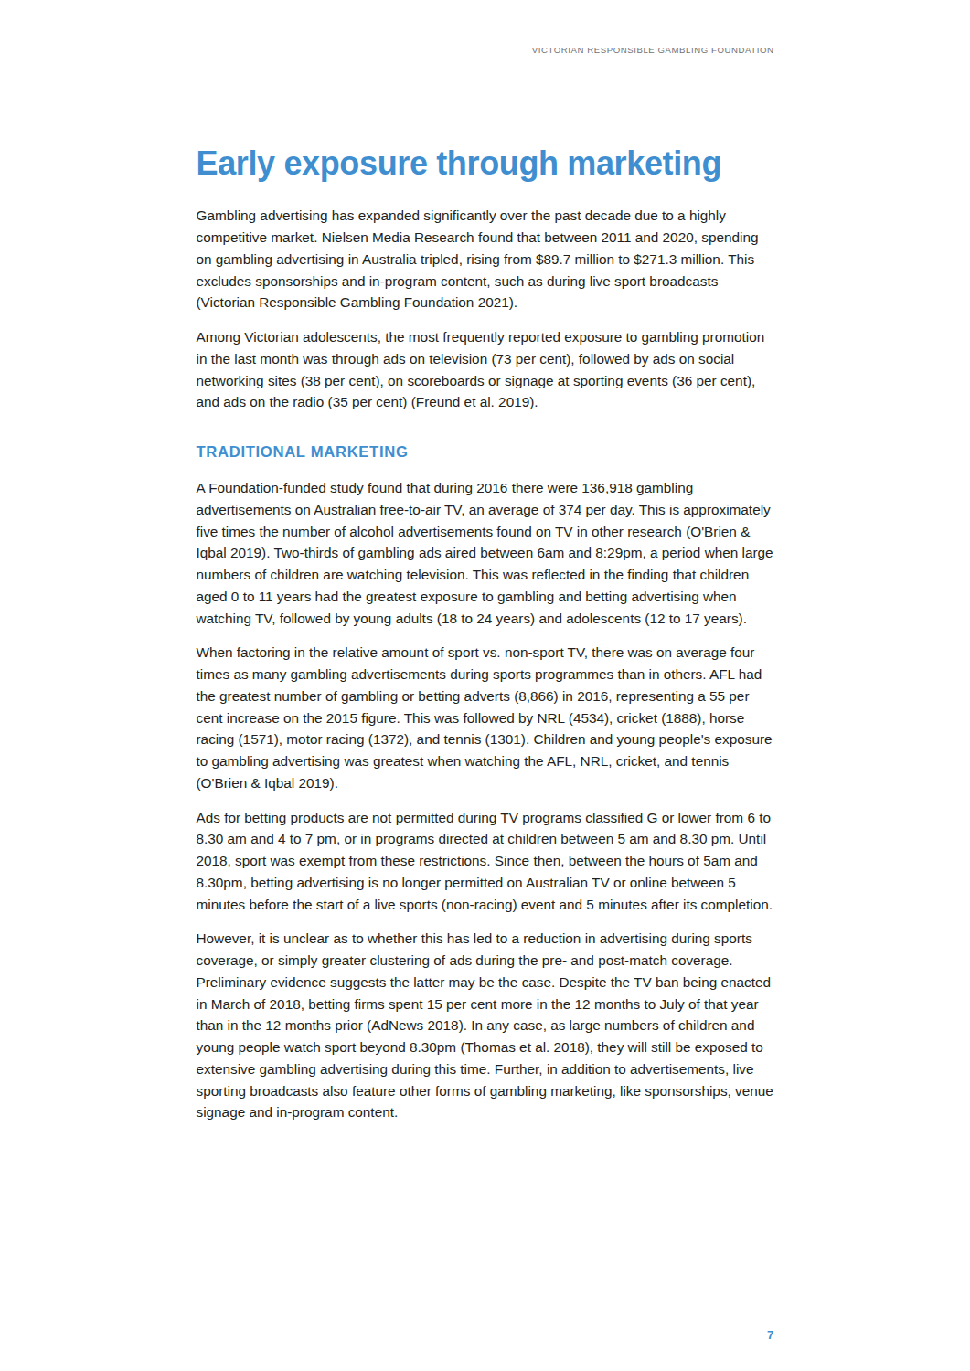Victorian Responsible Gambling Foundation
Early exposure through marketing
Gambling advertising has expanded significantly over the past decade due to a highly competitive market. Nielsen Media Research found that between 2011 and 2020, spending on gambling advertising in Australia tripled, rising from $89.7 million to $271.3 million. This excludes sponsorships and in-program content, such as during live sport broadcasts (Victorian Responsible Gambling Foundation 2021).
Among Victorian adolescents, the most frequently reported exposure to gambling promotion in the last month was through ads on television (73 per cent), followed by ads on social networking sites (38 per cent), on scoreboards or signage at sporting events (36 per cent), and ads on the radio (35 per cent) (Freund et al. 2019).
Traditional marketing
A Foundation-funded study found that during 2016 there were 136,918 gambling advertisements on Australian free-to-air TV, an average of 374 per day. This is approximately five times the number of alcohol advertisements found on TV in other research (O'Brien & Iqbal 2019). Two-thirds of gambling ads aired between 6am and 8:29pm, a period when large numbers of children are watching television. This was reflected in the finding that children aged 0 to 11 years had the greatest exposure to gambling and betting advertising when watching TV, followed by young adults (18 to 24 years) and adolescents (12 to 17 years).
When factoring in the relative amount of sport vs. non-sport TV, there was on average four times as many gambling advertisements during sports programmes than in others. AFL had the greatest number of gambling or betting adverts (8,866) in 2016, representing a 55 per cent increase on the 2015 figure. This was followed by NRL (4534), cricket (1888), horse racing (1571), motor racing (1372), and tennis (1301). Children and young people's exposure to gambling advertising was greatest when watching the AFL, NRL, cricket, and tennis (O'Brien & Iqbal 2019).
Ads for betting products are not permitted during TV programs classified G or lower from 6 to 8.30 am and 4 to 7 pm, or in programs directed at children between 5 am and 8.30 pm. Until 2018, sport was exempt from these restrictions. Since then, between the hours of 5am and 8.30pm, betting advertising is no longer permitted on Australian TV or online between 5 minutes before the start of a live sports (non-racing) event and 5 minutes after its completion.
However, it is unclear as to whether this has led to a reduction in advertising during sports coverage, or simply greater clustering of ads during the pre- and post-match coverage. Preliminary evidence suggests the latter may be the case. Despite the TV ban being enacted in March of 2018, betting firms spent 15 per cent more in the 12 months to July of that year than in the 12 months prior (AdNews 2018). In any case, as large numbers of children and young people watch sport beyond 8.30pm (Thomas et al. 2018), they will still be exposed to extensive gambling advertising during this time. Further, in addition to advertisements, live sporting broadcasts also feature other forms of gambling marketing, like sponsorships, venue signage and in-program content.
7